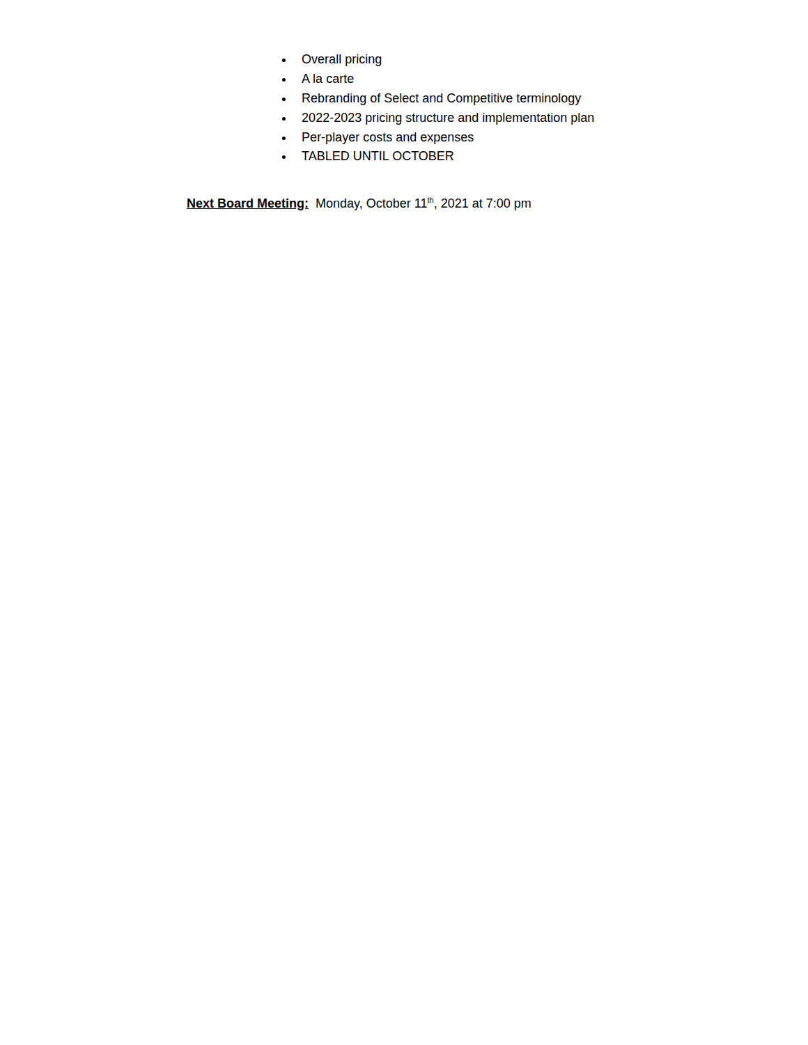Overall pricing
A la carte
Rebranding of Select and Competitive terminology
2022-2023 pricing structure and implementation plan
Per-player costs and expenses
TABLED UNTIL OCTOBER
Next Board Meeting: Monday, October 11th, 2021 at 7:00 pm